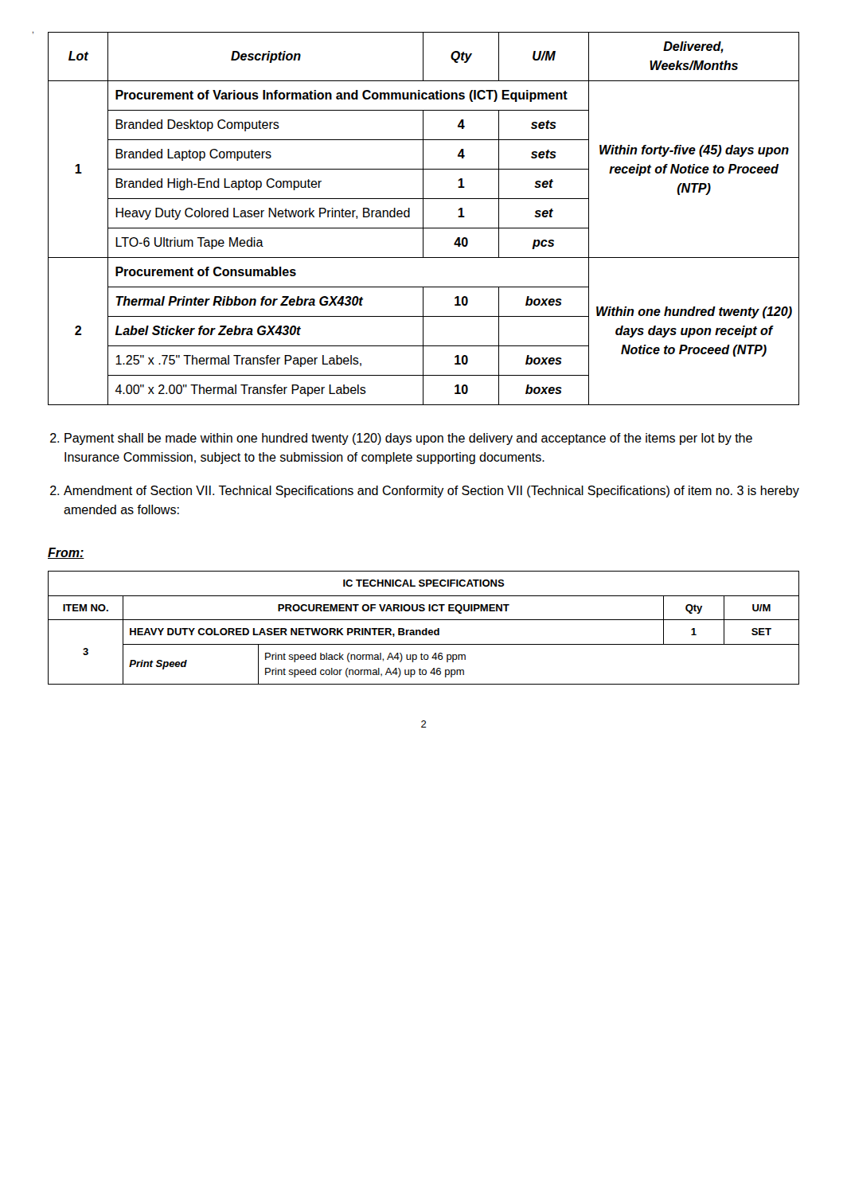,
| Lot | Description | Qty | U/M | Delivered, Weeks/Months |
| --- | --- | --- | --- | --- |
| 1 | Procurement of Various Information and Communications (ICT) Equipment | Within forty-five (45) days upon receipt of Notice to Proceed (NTP) |
| Branded Desktop Computers | 4 | sets |
| Branded Laptop Computers | 4 | sets |
| Branded High-End Laptop Computer | 1 | set |
| Heavy Duty Colored Laser Network Printer, Branded | 1 | set |
| LTO-6 Ultrium Tape Media | 40 | pcs |
| 2 | Procurement of Consumables | Within one hundred twenty (120) days days upon receipt of Notice to Proceed (NTP) |
| Thermal Printer Ribbon for Zebra GX430t | 10 | boxes |
| Label Sticker for Zebra GX430t | | |
| 1.25" x .75" Thermal Transfer Paper Labels, | 10 | boxes |
| 4.00" x 2.00" Thermal Transfer Paper Labels | 10 | boxes |
Payment shall be made within one hundred twenty (120) days upon the delivery and acceptance of the items per lot by the Insurance Commission, subject to the submission of complete supporting documents.
Amendment of Section VII. Technical Specifications and Conformity of Section VII (Technical Specifications) of item no. 3 is hereby amended as follows:
From:
| IC TECHNICAL SPECIFICATIONS |
| --- |
| ITEM NO. | PROCUREMENT OF VARIOUS ICT EQUIPMENT | Qty | U/M |
| 3 | HEAVY DUTY COLORED LASER NETWORK PRINTER, Branded | 1 | SET |
| Print Speed | Print speed black (normal, A4) up to 46 ppm Print speed color (normal, A4) up to 46 ppm |
2